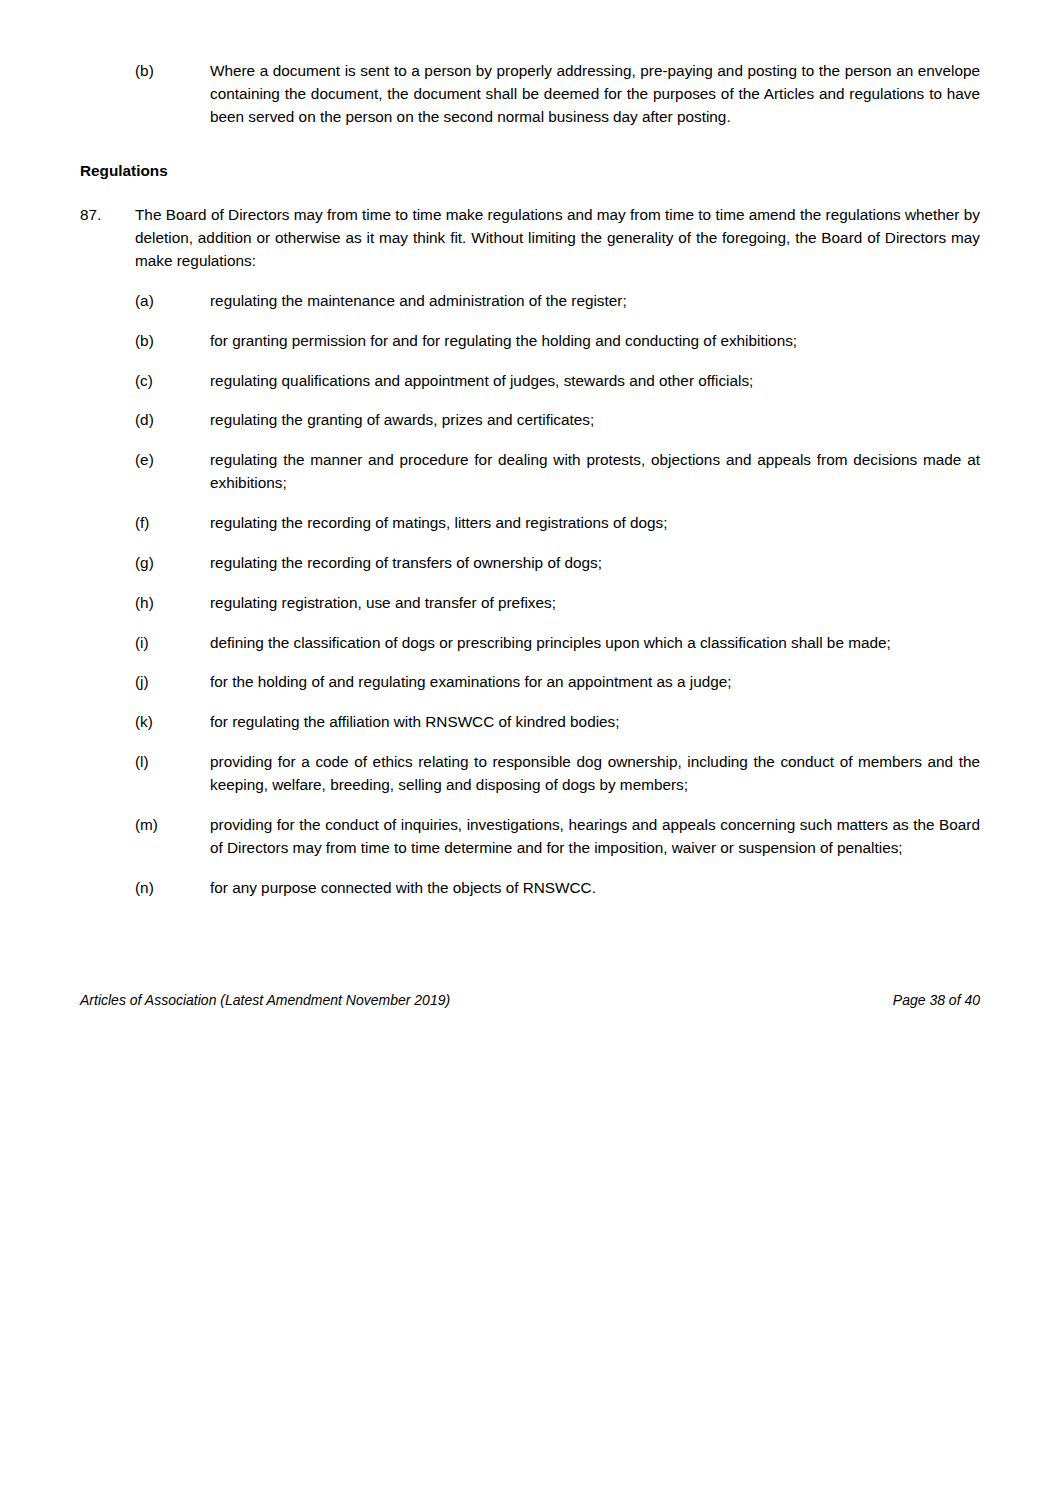(b)
Where a document is sent to a person by properly addressing, pre-paying and posting to the person an envelope containing the document, the document shall be deemed for the purposes of the Articles and regulations to have been served on the person on the second normal business day after posting.
Regulations
87.
The Board of Directors may from time to time make regulations and may from time to time amend the regulations whether by deletion, addition or otherwise as it may think fit. Without limiting the generality of the foregoing, the Board of Directors may make regulations:
(a)
regulating the maintenance and administration of the register;
(b)
for granting permission for and for regulating the holding and conducting of exhibitions;
(c)
regulating qualifications and appointment of judges, stewards and other officials;
(d)
regulating the granting of awards, prizes and certificates;
(e)
regulating the manner and procedure for dealing with protests, objections and appeals from decisions made at exhibitions;
(f)
regulating the recording of matings, litters and registrations of dogs;
(g)
regulating the recording of transfers of ownership of dogs;
(h)
regulating registration, use and transfer of prefixes;
(i)
defining the classification of dogs or prescribing principles upon which a classification shall be made;
(j)
for the holding of and regulating examinations for an appointment as a judge;
(k)
for regulating the affiliation with RNSWCC of kindred bodies;
(l)
providing for a code of ethics relating to responsible dog ownership, including the conduct of members and the keeping, welfare, breeding, selling and disposing of dogs by members;
(m)
providing for the conduct of inquiries, investigations, hearings and appeals concerning such matters as the Board of Directors may from time to time determine and for the imposition, waiver or suspension of penalties;
(n)
for any purpose connected with the objects of RNSWCC.
Articles of Association (Latest Amendment November 2019) Page 38 of 40